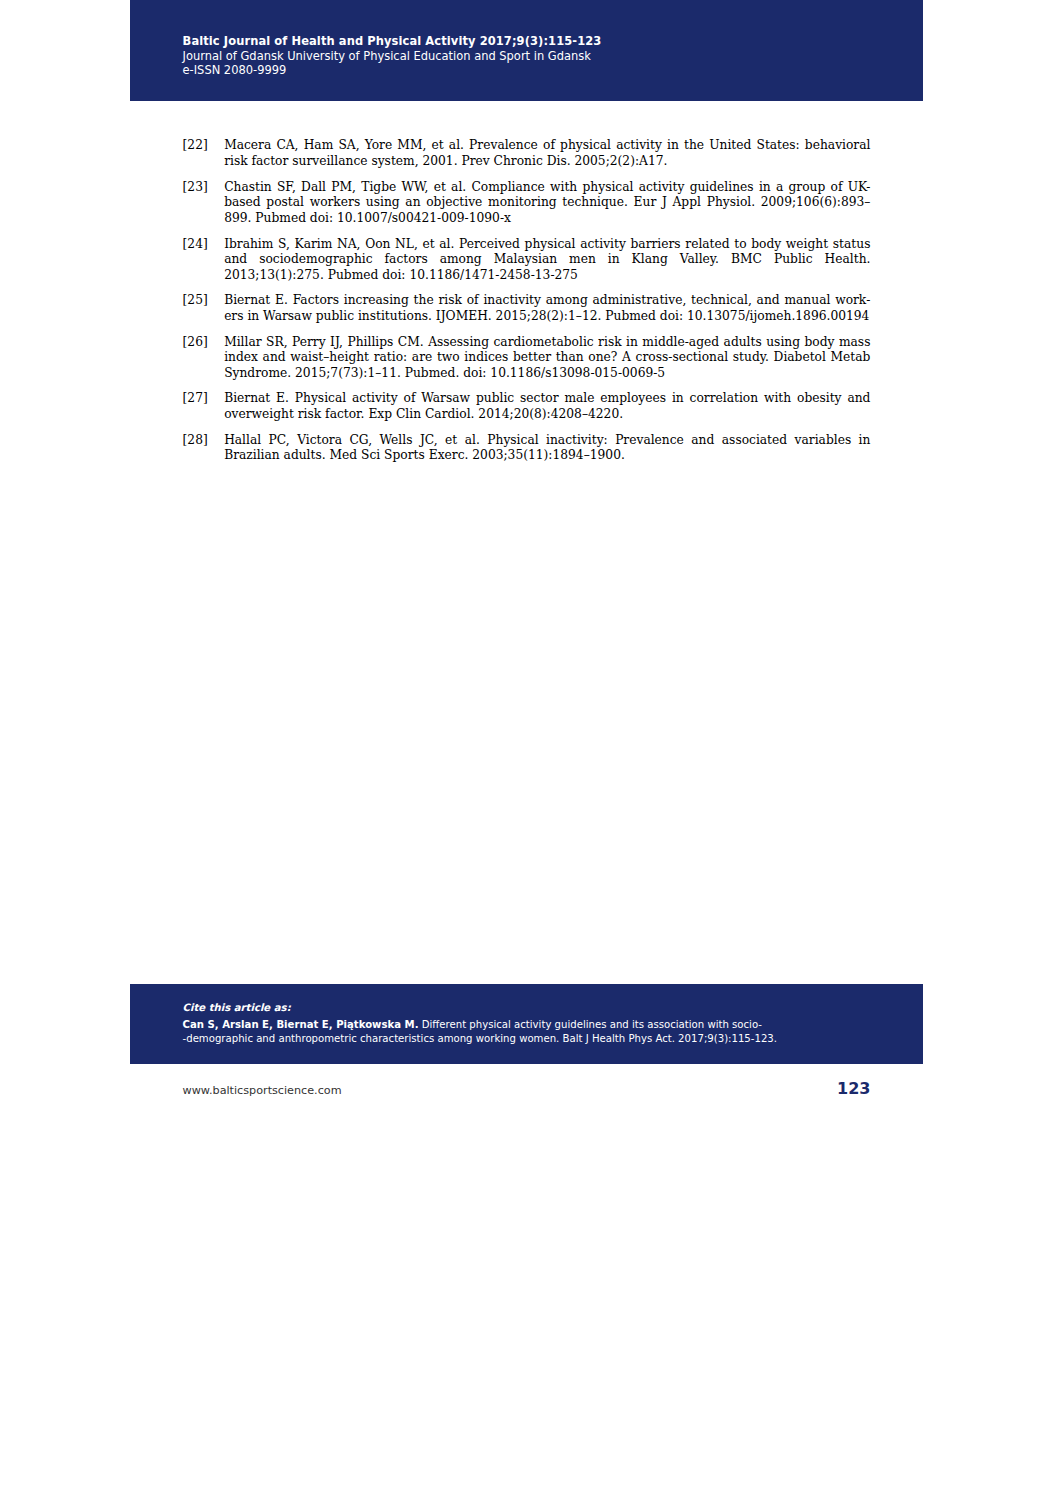Baltic Journal of Health and Physical Activity 2017;9(3):115-123
Journal of Gdansk University of Physical Education and Sport in Gdansk
e-ISSN 2080-9999
[22] Macera CA, Ham SA, Yore MM, et al. Prevalence of physical activity in the United States: behavioral risk factor surveillance system, 2001. Prev Chronic Dis. 2005;2(2):A17.
[23] Chastin SF, Dall PM, Tigbe WW, et al. Compliance with physical activity guidelines in a group of UK-based postal workers using an objective monitoring technique. Eur J Appl Physiol. 2009;106(6):893–899. Pubmed doi: 10.1007/s00421-009-1090-x
[24] Ibrahim S, Karim NA, Oon NL, et al. Perceived physical activity barriers related to body weight status and sociodemographic factors among Malaysian men in Klang Valley. BMC Public Health. 2013;13(1):275. Pubmed doi: 10.1186/1471-2458-13-275
[25] Biernat E. Factors increasing the risk of inactivity among administrative, technical, and manual workers in Warsaw public institutions. IJOMEH. 2015;28(2):1–12. Pubmed doi: 10.13075/ijomeh.1896.00194
[26] Millar SR, Perry IJ, Phillips CM. Assessing cardiometabolic risk in middle-aged adults using body mass index and waist–height ratio: are two indices better than one? A cross-sectional study. Diabetol Metab Syndrome. 2015;7(73):1–11. Pubmed. doi: 10.1186/s13098-015-0069-5
[27] Biernat E. Physical activity of Warsaw public sector male employees in correlation with obesity and overweight risk factor. Exp Clin Cardiol. 2014;20(8):4208–4220.
[28] Hallal PC, Victora CG, Wells JC, et al. Physical inactivity: Prevalence and associated variables in Brazilian adults. Med Sci Sports Exerc. 2003;35(11):1894–1900.
Cite this article as:
Can S, Arslan E, Biernat E, Piątkowska M. Different physical activity guidelines and its association with socio-
-demographic and anthropometric characteristics among working women. Balt J Health Phys Act. 2017;9(3):115-123.
www.balticsportscience.com
123